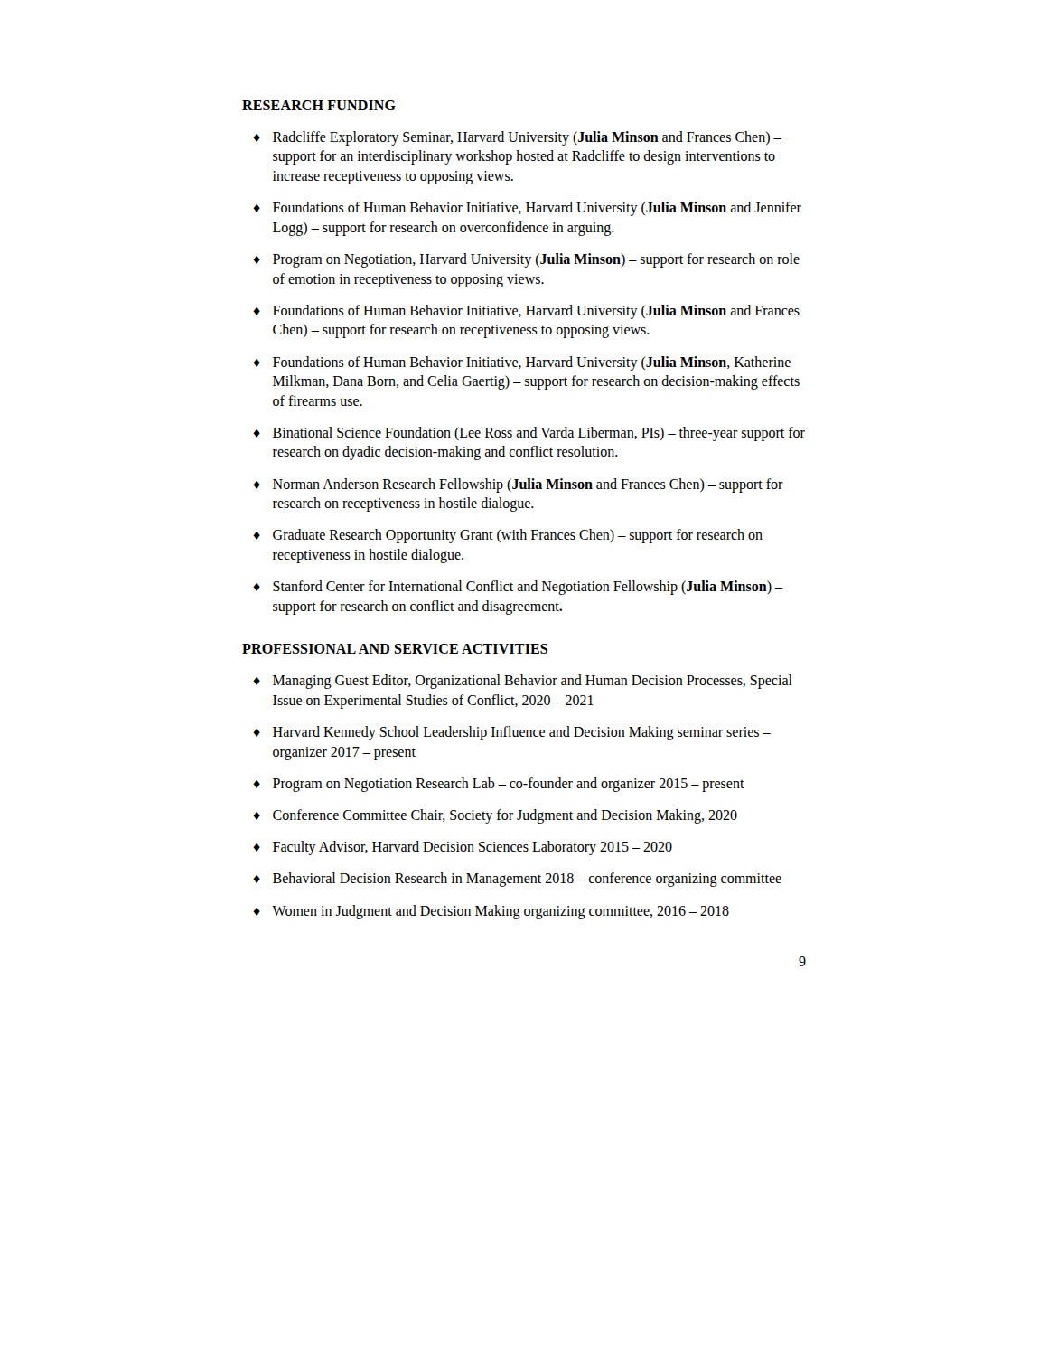RESEARCH FUNDING
Radcliffe Exploratory Seminar, Harvard University (Julia Minson and Frances Chen) – support for an interdisciplinary workshop hosted at Radcliffe to design interventions to increase receptiveness to opposing views.
Foundations of Human Behavior Initiative, Harvard University (Julia Minson and Jennifer Logg) – support for research on overconfidence in arguing.
Program on Negotiation, Harvard University (Julia Minson) – support for research on role of emotion in receptiveness to opposing views.
Foundations of Human Behavior Initiative, Harvard University (Julia Minson and Frances Chen) – support for research on receptiveness to opposing views.
Foundations of Human Behavior Initiative, Harvard University (Julia Minson, Katherine Milkman, Dana Born, and Celia Gaertig) – support for research on decision-making effects of firearms use.
Binational Science Foundation (Lee Ross and Varda Liberman, PIs) – three-year support for research on dyadic decision-making and conflict resolution.
Norman Anderson Research Fellowship (Julia Minson and Frances Chen) – support for research on receptiveness in hostile dialogue.
Graduate Research Opportunity Grant (with Frances Chen) – support for research on receptiveness in hostile dialogue.
Stanford Center for International Conflict and Negotiation Fellowship (Julia Minson) – support for research on conflict and disagreement.
PROFESSIONAL AND SERVICE ACTIVITIES
Managing Guest Editor, Organizational Behavior and Human Decision Processes, Special Issue on Experimental Studies of Conflict, 2020 – 2021
Harvard Kennedy School Leadership Influence and Decision Making seminar series – organizer 2017 – present
Program on Negotiation Research Lab – co-founder and organizer 2015 – present
Conference Committee Chair, Society for Judgment and Decision Making, 2020
Faculty Advisor, Harvard Decision Sciences Laboratory 2015 – 2020
Behavioral Decision Research in Management 2018 – conference organizing committee
Women in Judgment and Decision Making organizing committee, 2016 – 2018
9